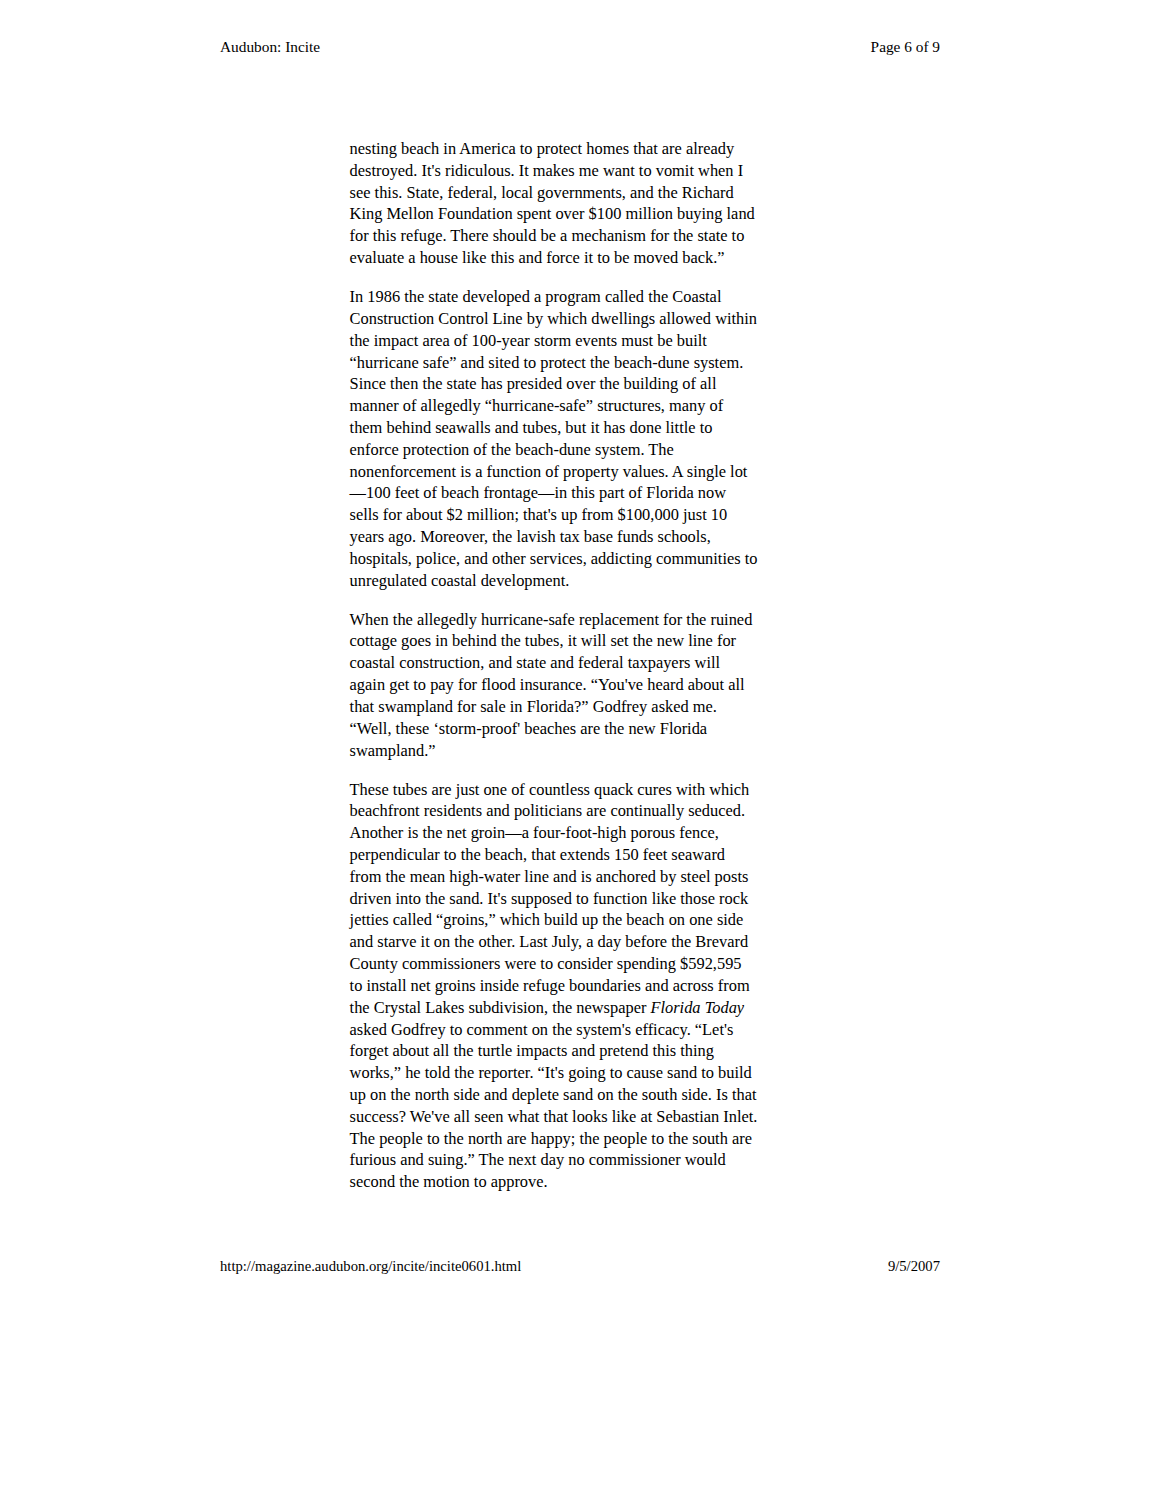Audubon: Incite
Page 6 of 9
nesting beach in America to protect homes that are already destroyed. It's ridiculous. It makes me want to vomit when I see this. State, federal, local governments, and the Richard King Mellon Foundation spent over $100 million buying land for this refuge. There should be a mechanism for the state to evaluate a house like this and force it to be moved back.”
In 1986 the state developed a program called the Coastal Construction Control Line by which dwellings allowed within the impact area of 100-year storm events must be built “hurricane safe” and sited to protect the beach-dune system. Since then the state has presided over the building of all manner of allegedly “hurricane-safe” structures, many of them behind seawalls and tubes, but it has done little to enforce protection of the beach-dune system. The nonenforcement is a function of property values. A single lot—100 feet of beach frontage—in this part of Florida now sells for about $2 million; that's up from $100,000 just 10 years ago. Moreover, the lavish tax base funds schools, hospitals, police, and other services, addicting communities to unregulated coastal development.
When the allegedly hurricane-safe replacement for the ruined cottage goes in behind the tubes, it will set the new line for coastal construction, and state and federal taxpayers will again get to pay for flood insurance. “You've heard about all that swampland for sale in Florida?” Godfrey asked me. “Well, these ‘storm-proof' beaches are the new Florida swampland.”
These tubes are just one of countless quack cures with which beachfront residents and politicians are continually seduced. Another is the net groin—a four-foot-high porous fence, perpendicular to the beach, that extends 150 feet seaward from the mean high-water line and is anchored by steel posts driven into the sand. It's supposed to function like those rock jetties called “groins,” which build up the beach on one side and starve it on the other. Last July, a day before the Brevard County commissioners were to consider spending $592,595 to install net groins inside refuge boundaries and across from the Crystal Lakes subdivision, the newspaper Florida Today asked Godfrey to comment on the system's efficacy. “Let's forget about all the turtle impacts and pretend this thing works,” he told the reporter. “It's going to cause sand to build up on the north side and deplete sand on the south side. Is that success? We've all seen what that looks like at Sebastian Inlet. The people to the north are happy; the people to the south are furious and suing.” The next day no commissioner would second the motion to approve.
http://magazine.audubon.org/incite/incite0601.html
9/5/2007